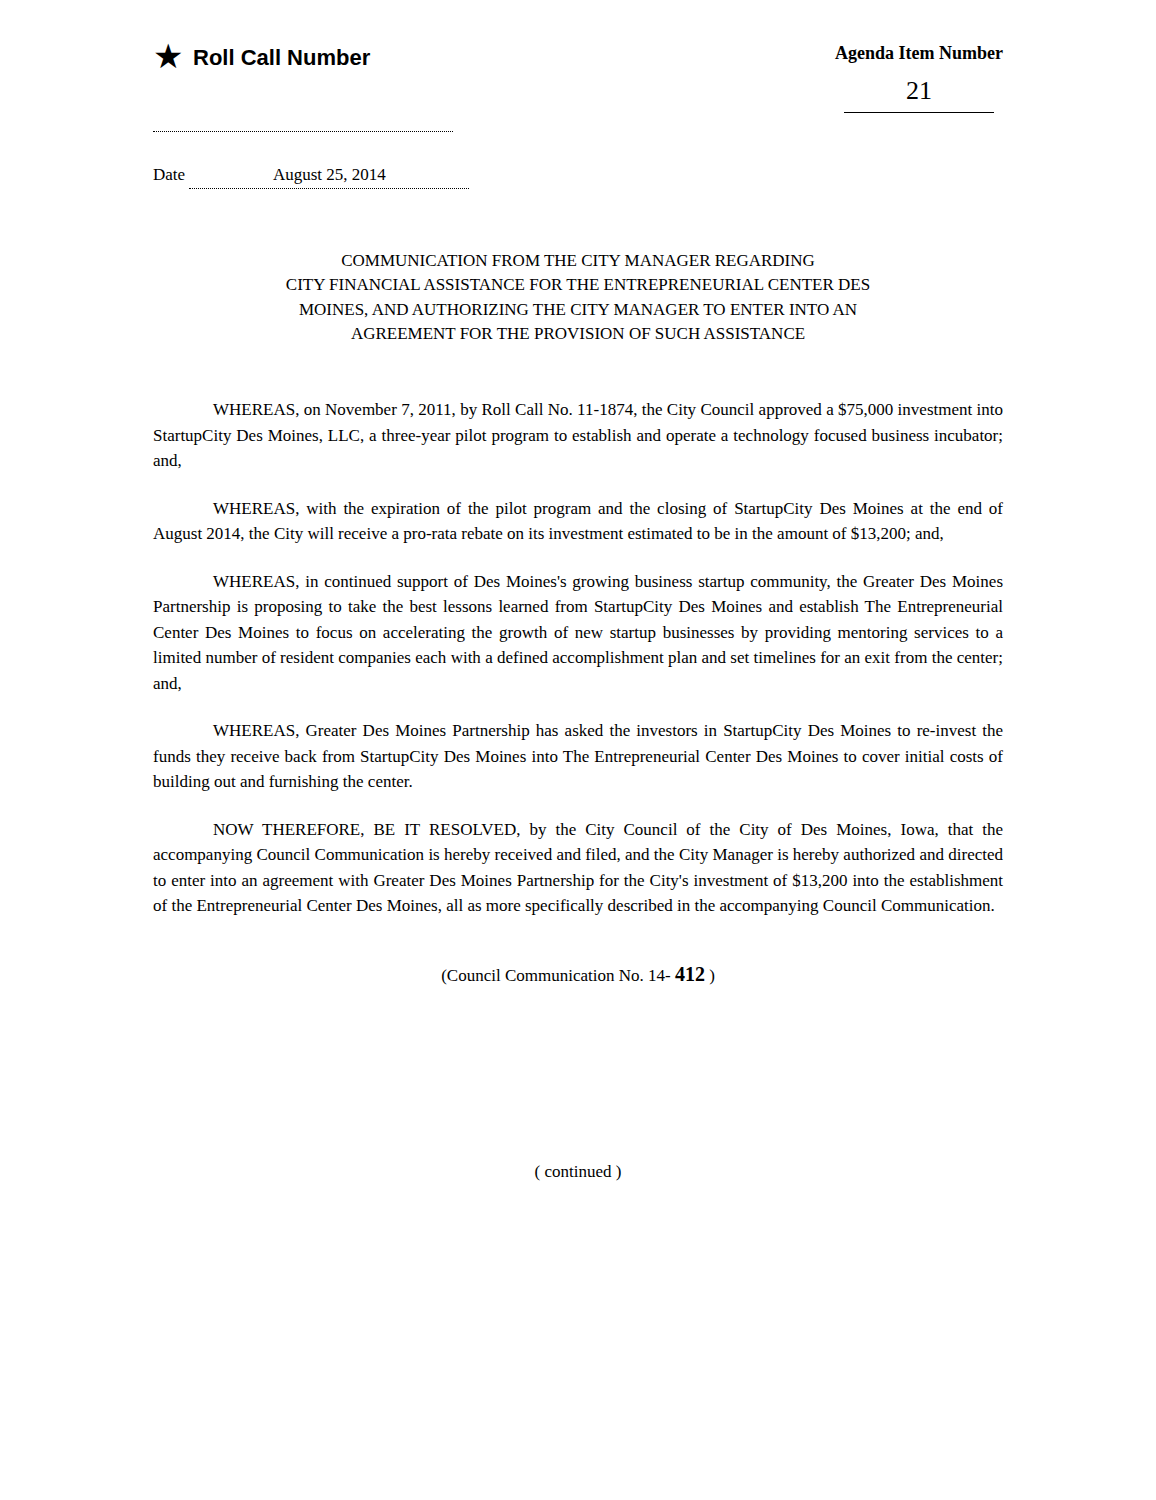★ Roll Call Number
Agenda Item Number
21
Date August 25, 2014
Communication from the City Manager Regarding
City Financial Assistance for the Entrepreneurial Center Des
Moines, and Authorizing the City Manager to Enter Into an
Agreement for the Provision of Such Assistance
WHEREAS, on November 7, 2011, by Roll Call No. 11-1874, the City Council approved a $75,000 investment into StartupCity Des Moines, LLC, a three-year pilot program to establish and operate a technology focused business incubator; and,
WHEREAS, with the expiration of the pilot program and the closing of StartupCity Des Moines at the end of August 2014, the City will receive a pro-rata rebate on its investment estimated to be in the amount of $13,200; and,
WHEREAS, in continued support of Des Moines's growing business startup community, the Greater Des Moines Partnership is proposing to take the best lessons learned from StartupCity Des Moines and establish The Entrepreneurial Center Des Moines to focus on accelerating the growth of new startup businesses by providing mentoring services to a limited number of resident companies each with a defined accomplishment plan and set timelines for an exit from the center; and,
WHEREAS, Greater Des Moines Partnership has asked the investors in StartupCity Des Moines to re-invest the funds they receive back from StartupCity Des Moines into The Entrepreneurial Center Des Moines to cover initial costs of building out and furnishing the center.
NOW THEREFORE, BE IT RESOLVED, by the City Council of the City of Des Moines, Iowa, that the accompanying Council Communication is hereby received and filed, and the City Manager is hereby authorized and directed to enter into an agreement with Greater Des Moines Partnership for the City's investment of $13,200 into the establishment of the Entrepreneurial Center Des Moines, all as more specifically described in the accompanying Council Communication.
(Council Communication No. 14- 412 )
( continued )